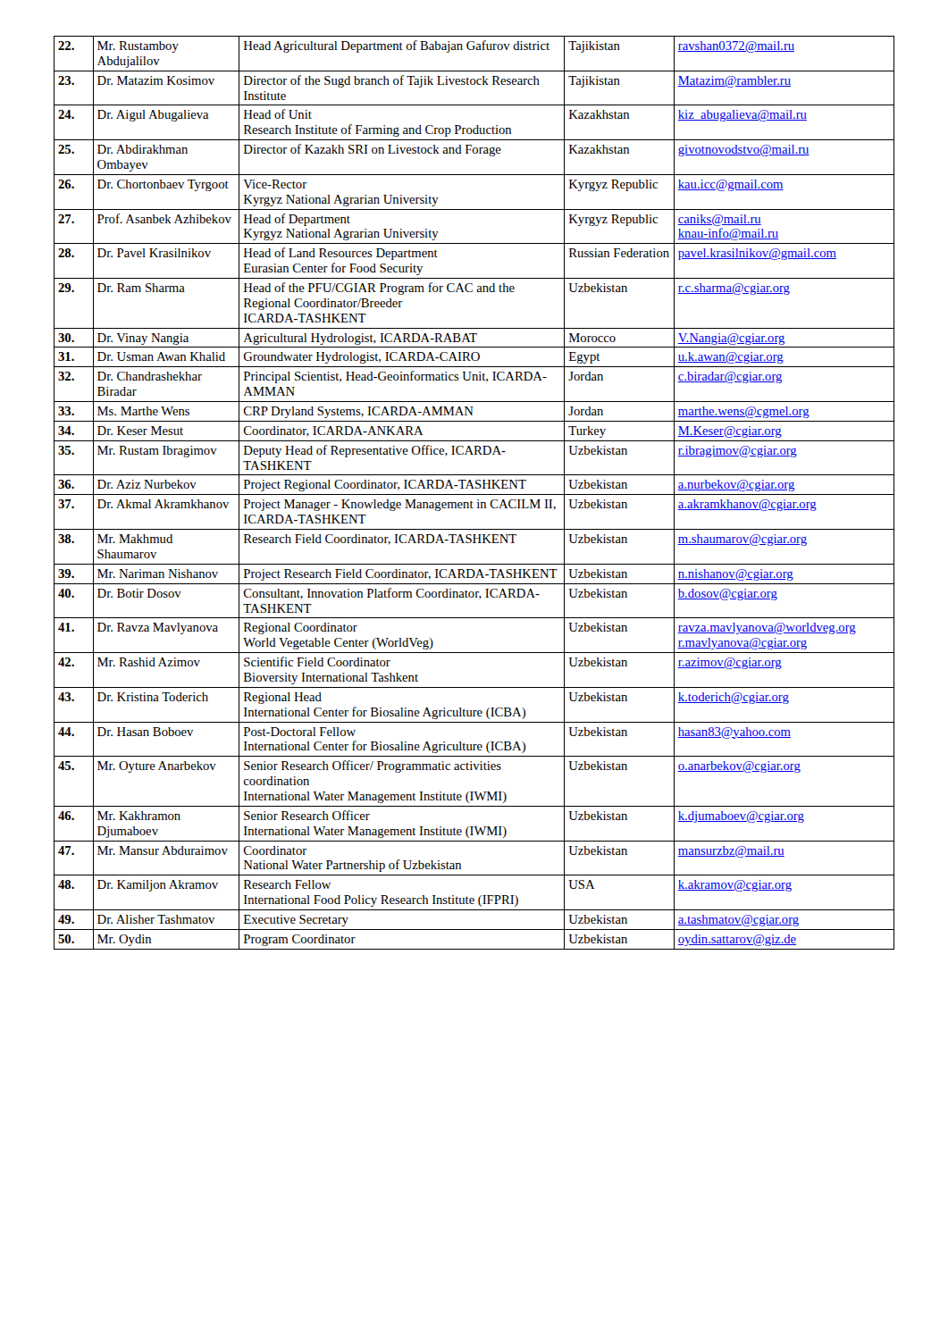| 22. | Mr. Rustamboy Abdujalilov | Head Agricultural Department of Babajan Gafurov district | Tajikistan | ravshan0372@mail.ru |
| 23. | Dr. Matazim Kosimov | Director of the Sugd branch of Tajik Livestock Research Institute | Tajikistan | Matazim@rambler.ru |
| 24. | Dr. Aigul Abugalieva | Head of Unit Research Institute of Farming and Crop Production | Kazakhstan | kiz_abugalieva@mail.ru |
| 25. | Dr. Abdirakhman Ombayev | Director of Kazakh SRI on Livestock and Forage | Kazakhstan | givotnovodstvo@mail.ru |
| 26. | Dr. Chortonbaev Tyrgoot | Vice-Rector Kyrgyz National Agrarian University | Kyrgyz Republic | kau.icc@gmail.com |
| 27. | Prof. Asanbek Azhibekov | Head of Department Kyrgyz National Agrarian University | Kyrgyz Republic | caniks@mail.ru knau-info@mail.ru |
| 28. | Dr. Pavel Krasilnikov | Head of Land Resources Department Eurasian Center for Food Security | Russian Federation | pavel.krasilnikov@gmail.com |
| 29. | Dr. Ram Sharma | Head of the PFU/CGIAR Program for CAC and the Regional Coordinator/Breeder ICARDA-TASHKENT | Uzbekistan | r.c.sharma@cgiar.org |
| 30. | Dr. Vinay Nangia | Agricultural Hydrologist, ICARDA-RABAT | Morocco | V.Nangia@cgiar.org |
| 31. | Dr. Usman Awan Khalid | Groundwater Hydrologist, ICARDA-CAIRO | Egypt | u.k.awan@cgiar.org |
| 32. | Dr. Chandrashekhar Biradar | Principal Scientist, Head-Geoinformatics Unit, ICARDA-AMMAN | Jordan | c.biradar@cgiar.org |
| 33. | Ms. Marthe Wens | CRP Dryland Systems, ICARDA-AMMAN | Jordan | marthe.wens@cgmel.org |
| 34. | Dr. Keser Mesut | Coordinator, ICARDA-ANKARA | Turkey | M.Keser@cgiar.org |
| 35. | Mr. Rustam Ibragimov | Deputy Head of Representative Office, ICARDA-TASHKENT | Uzbekistan | r.ibragimov@cgiar.org |
| 36. | Dr. Aziz Nurbekov | Project Regional Coordinator, ICARDA-TASHKENT | Uzbekistan | a.nurbekov@cgiar.org |
| 37. | Dr. Akmal Akramkhanov | Project Manager - Knowledge Management in CACILM II, ICARDA-TASHKENT | Uzbekistan | a.akramkhanov@cgiar.org |
| 38. | Mr. Makhmud Shaumarov | Research Field Coordinator, ICARDA-TASHKENT | Uzbekistan | m.shaumarov@cgiar.org |
| 39. | Mr. Nariman Nishanov | Project Research Field Coordinator, ICARDA-TASHKENT | Uzbekistan | n.nishanov@cgiar.org |
| 40. | Dr. Botir Dosov | Consultant, Innovation Platform Coordinator, ICARDA-TASHKENT | Uzbekistan | b.dosov@cgiar.org |
| 41. | Dr. Ravza Mavlyanova | Regional Coordinator World Vegetable Center (WorldVeg) | Uzbekistan | ravza.mavlyanova@worldveg.org r.mavlyanova@cgiar.org |
| 42. | Mr. Rashid Azimov | Scientific Field Coordinator Bioversity International Tashkent | Uzbekistan | r.azimov@cgiar.org |
| 43. | Dr. Kristina Toderich | Regional Head International Center for Biosaline Agriculture (ICBA) | Uzbekistan | k.toderich@cgiar.org |
| 44. | Dr. Hasan Boboev | Post-Doctoral Fellow International Center for Biosaline Agriculture (ICBA) | Uzbekistan | hasan83@yahoo.com |
| 45. | Mr. Oyture Anarbekov | Senior Research Officer/ Programmatic activities coordination International Water Management Institute (IWMI) | Uzbekistan | o.anarbekov@cgiar.org |
| 46. | Mr. Kakhramon Djumaboev | Senior Research Officer International Water Management Institute (IWMI) | Uzbekistan | k.djumaboev@cgiar.org |
| 47. | Mr. Mansur Abduraimov | Coordinator National Water Partnership of Uzbekistan | Uzbekistan | mansurzbz@mail.ru |
| 48. | Dr. Kamiljon Akramov | Research Fellow International Food Policy Research Institute (IFPRI) | USA | k.akramov@cgiar.org |
| 49. | Dr. Alisher Tashmatov | Executive Secretary | Uzbekistan | a.tashmatov@cgiar.org |
| 50. | Mr. Oydin | Program Coordinator | Uzbekistan | oydin.sattarov@giz.de |